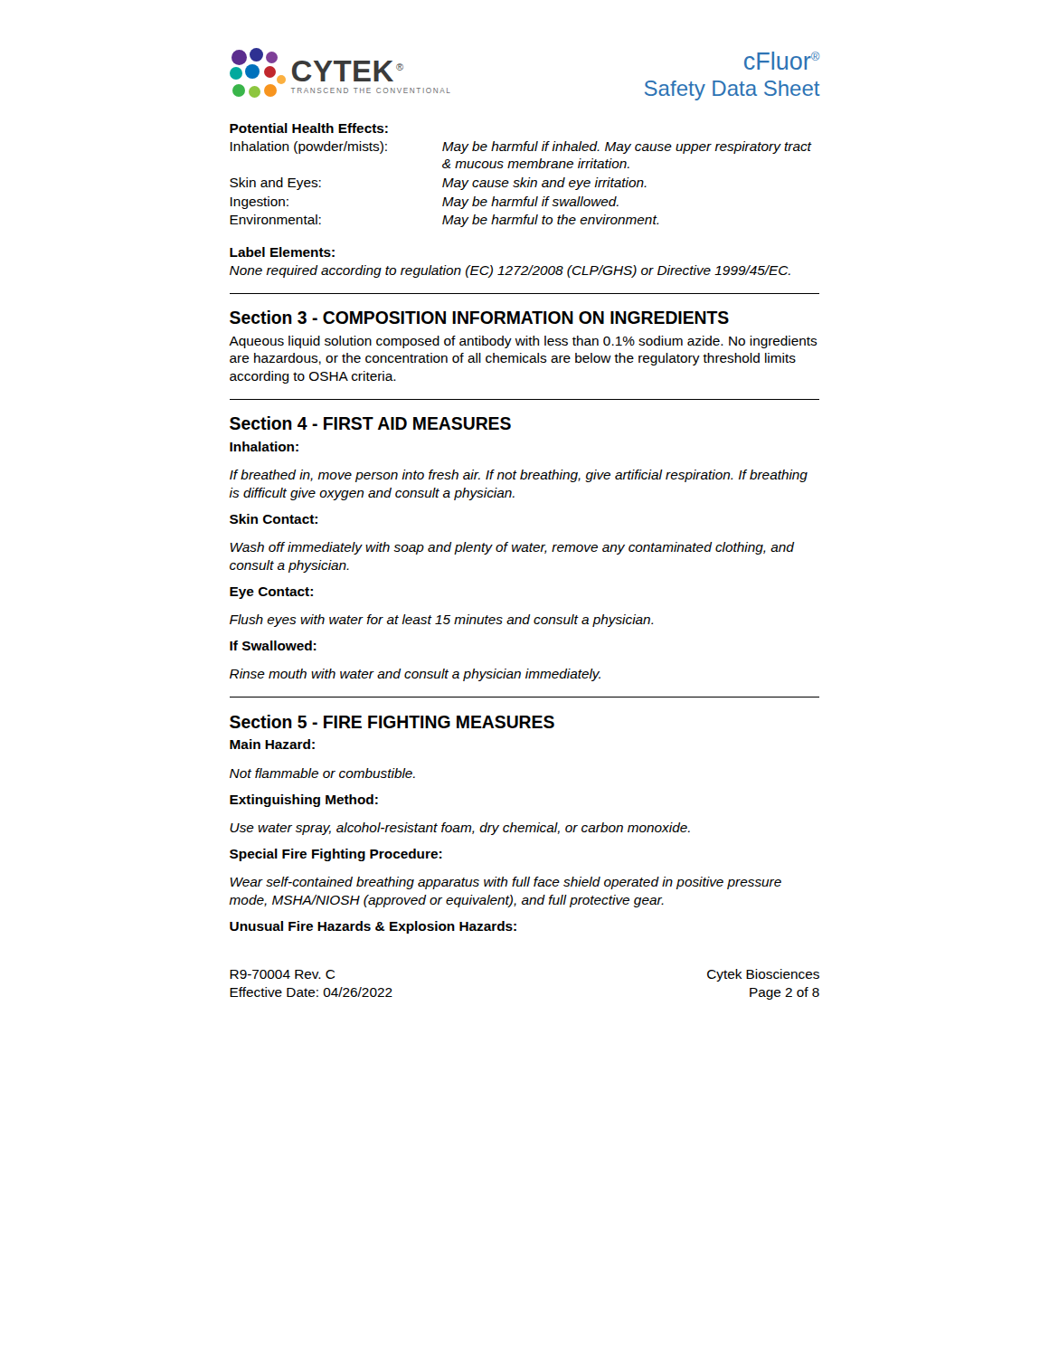CYTEK®
TRANSCEND THE CONVENTIONAL
cFluor®
Safety Data Sheet
Potential Health Effects:
| Inhalation (powder/mists): | May be harmful if inhaled. May cause upper respiratory tract & mucous membrane irritation. |
| Skin and Eyes: | May cause skin and eye irritation. |
| Ingestion: | May be harmful if swallowed. |
| Environmental: | May be harmful to the environment. |
Label Elements:
None required according to regulation (EC) 1272/2008 (CLP/GHS) or Directive 1999/45/EC.
Section 3 - COMPOSITION INFORMATION ON INGREDIENTS
Aqueous liquid solution composed of antibody with less than 0.1% sodium azide. No ingredients are hazardous, or the concentration of all chemicals are below the regulatory threshold limits according to OSHA criteria.
Section 4 - FIRST AID MEASURES
Inhalation:
If breathed in, move person into fresh air. If not breathing, give artificial respiration. If breathing is difficult give oxygen and consult a physician.
Skin Contact:
Wash off immediately with soap and plenty of water, remove any contaminated clothing, and consult a physician.
Eye Contact:
Flush eyes with water for at least 15 minutes and consult a physician.
If Swallowed:
Rinse mouth with water and consult a physician immediately.
Section 5 - FIRE FIGHTING MEASURES
Main Hazard:
Not flammable or combustible.
Extinguishing Method:
Use water spray, alcohol-resistant foam, dry chemical, or carbon monoxide.
Special Fire Fighting Procedure:
Wear self-contained breathing apparatus with full face shield operated in positive pressure mode, MSHA/NIOSH (approved or equivalent), and full protective gear.
Unusual Fire Hazards & Explosion Hazards:
R9-70004 Rev. C
Effective Date: 04/26/2022
Cytek Biosciences
Page 2 of 8